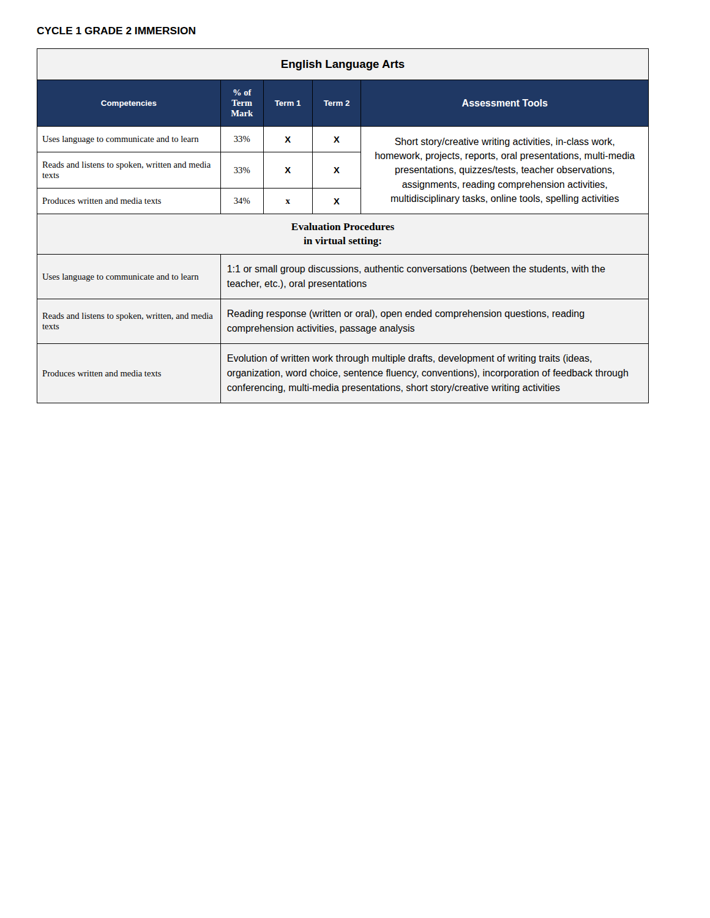CYCLE 1 GRADE 2 IMMERSION
| English Language Arts |
| Competencies | % of Term Mark | Term 1 | Term 2 | Assessment Tools |
| Uses language to communicate and to learn | 33% | X | X | Short story/creative writing activities, in-class work, homework, projects, reports, oral presentations, multi-media presentations, quizzes/tests, teacher observations, assignments, reading comprehension activities, multidisciplinary tasks, online tools, spelling activities |
| Reads and listens to spoken, written and media texts | 33% | X | X |
| Produces written and media texts | 34% | x | X |
| Evaluation Procedures in virtual setting: |
| Uses language to communicate and to learn | 1:1 or small group discussions, authentic conversations (between the students, with the teacher, etc.), oral presentations |
| Reads and listens to spoken, written, and media texts | Reading response (written or oral), open ended comprehension questions, reading comprehension activities, passage analysis |
| Produces written and media texts | Evolution of written work through multiple drafts, development of writing traits (ideas, organization, word choice, sentence fluency, conventions), incorporation of feedback through conferencing, multi-media presentations, short story/creative writing activities |